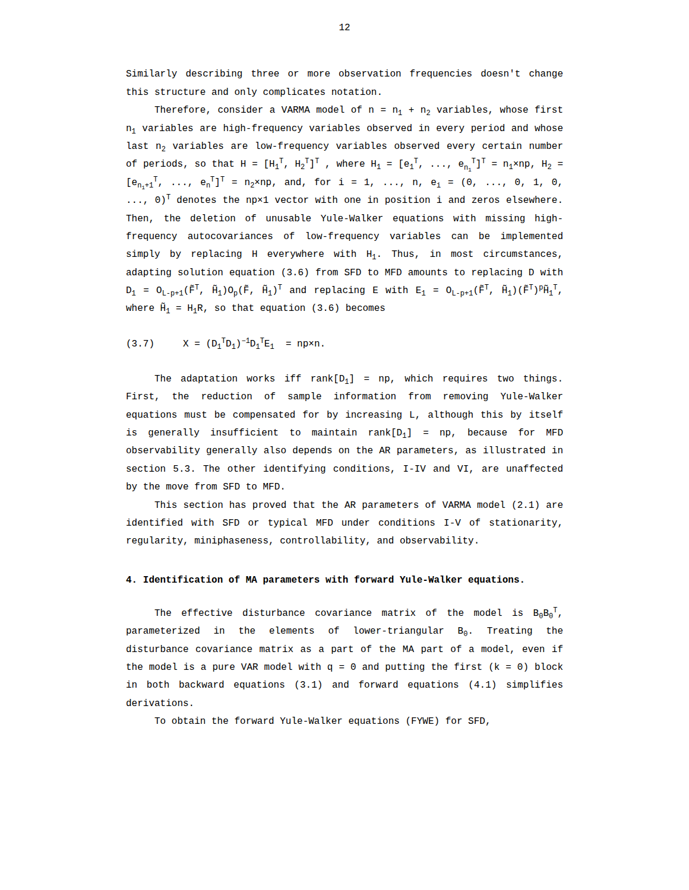12
Similarly describing three or more observation frequencies doesn't change this structure and only complicates notation.
Therefore, consider a VARMA model of n = n1 + n2 variables, whose first n1 variables are high-frequency variables observed in every period and whose last n2 variables are low-frequency variables observed every certain number of periods, so that H = [H1T, H2T]T , where H1 = [e1T, ..., en1T]T = n1×np, H2 = [en1+1T, ..., enT]T = n2×np, and, for i = 1, ..., n, ei = (0, ..., 0, 1, 0, ..., 0)T denotes the np×1 vector with one in position i and zeros elsewhere. Then, the deletion of unusable Yule-Walker equations with missing high-frequency autocovariances of low-frequency variables can be implemented simply by replacing H everywhere with H1. Thus, in most circumstances, adapting solution equation (3.6) from SFD to MFD amounts to replacing D with D1 = OL-p+1(F̃T, H̃1)Op(F̃, H̃1)T and replacing E with E1 = OL-p+1(F̃T, H̃1)(F̃T)pH̃1T, where H̃1 = H1R, so that equation (3.6) becomes
(3.7) X = (D1TD1)−1D1TE1 = np×n.
The adaptation works iff rank[D1] = np, which requires two things. First, the reduction of sample information from removing Yule-Walker equations must be compensated for by increasing L, although this by itself is generally insufficient to maintain rank[D1] = np, because for MFD observability generally also depends on the AR parameters, as illustrated in section 5.3. The other identifying conditions, I-IV and VI, are unaffected by the move from SFD to MFD.
This section has proved that the AR parameters of VARMA model (2.1) are identified with SFD or typical MFD under conditions I-V of stationarity, regularity, miniphaseness, controllability, and observability.
4. Identification of MA parameters with forward Yule-Walker equations.
The effective disturbance covariance matrix of the model is B0B0T, parameterized in the elements of lower-triangular B0. Treating the disturbance covariance matrix as a part of the MA part of a model, even if the model is a pure VAR model with q = 0 and putting the first (k = 0) block in both backward equations (3.1) and forward equations (4.1) simplifies derivations.
To obtain the forward Yule-Walker equations (FYWE) for SFD,